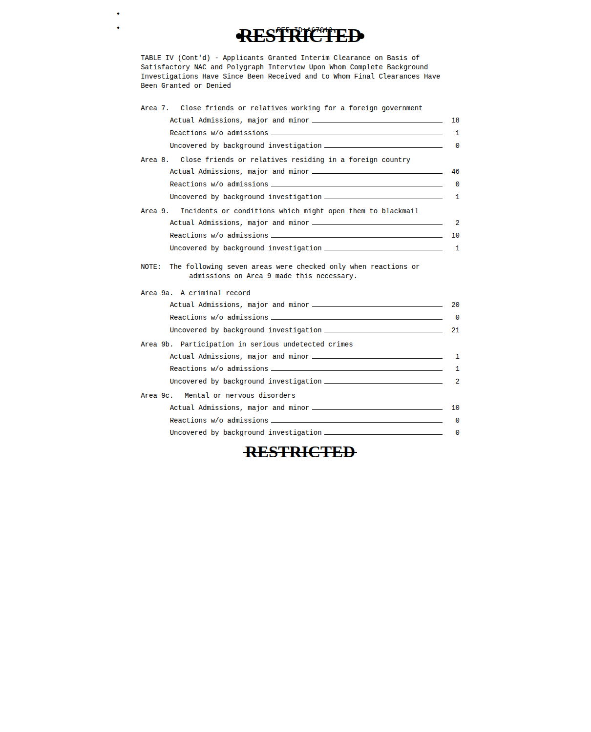• •
RESTRICTED REF ID:A67013
TABLE IV (Cont'd) - Applicants Granted Interim Clearance on Basis of Satisfactory NAC and Polygraph Interview Upon Whom Complete Background Investigations Have Since Been Received and to Whom Final Clearances Have Been Granted or Denied
Area 7. Close friends or relatives working for a foreign government
Actual Admissions, major and minor 18
Reactions w/o admissions 1
Uncovered by background investigation 0
Area 8. Close friends or relatives residing in a foreign country
Actual Admissions, major and minor 46
Reactions w/o admissions 0
Uncovered by background investigation 1
Area 9. Incidents or conditions which might open them to blackmail
Actual Admissions, major and minor 2
Reactions w/o admissions 10
Uncovered by background investigation 1
NOTE: The following seven areas were checked only when reactions or admissions on Area 9 made this necessary.
Area 9a. A criminal record
Actual Admissions, major and minor 20
Reactions w/o admissions 0
Uncovered by background investigation 21
Area 9b. Participation in serious undetected crimes
Actual Admissions, major and minor 1
Reactions w/o admissions 1
Uncovered by background investigation 2
Area 9c. Mental or nervous disorders
Actual Admissions, major and minor 10
Reactions w/o admissions 0
Uncovered by background investigation 0
RESTRICTED